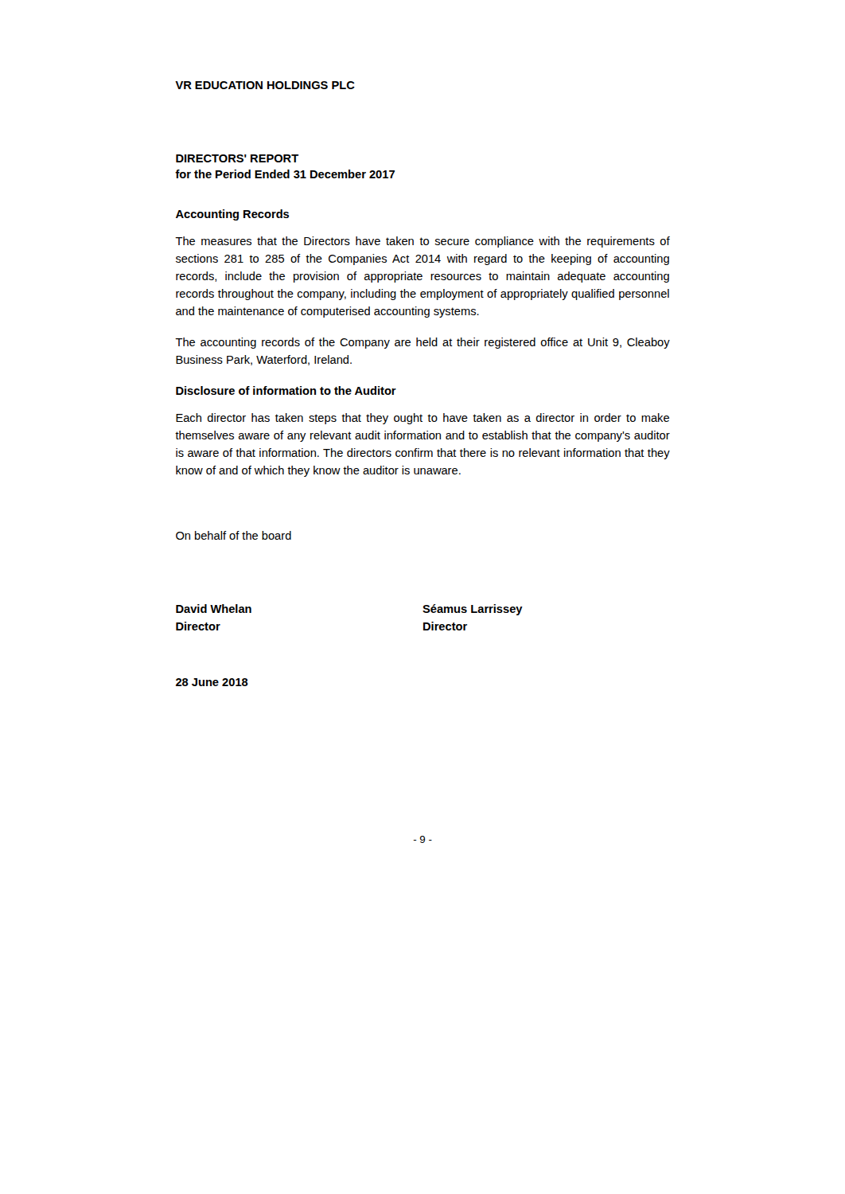VR EDUCATION HOLDINGS PLC
DIRECTORS' REPORT
for the Period Ended 31 December 2017
Accounting Records
The measures that the Directors have taken to secure compliance with the requirements of sections 281 to 285 of the Companies Act 2014 with regard to the keeping of accounting records, include the provision of appropriate resources to maintain adequate accounting records throughout the company, including the employment of appropriately qualified personnel and the maintenance of computerised accounting systems.
The accounting records of the Company are held at their registered office at Unit 9, Cleaboy Business Park, Waterford, Ireland.
Disclosure of information to the Auditor
Each director has taken steps that they ought to have taken as a director in order to make themselves aware of any relevant audit information and to establish that the company's auditor is aware of that information. The directors confirm that there is no relevant information that they know of and of which they know the auditor is unaware.
On behalf of the board
David Whelan
Director
Séamus Larrissey
Director
28 June 2018
- 9 -